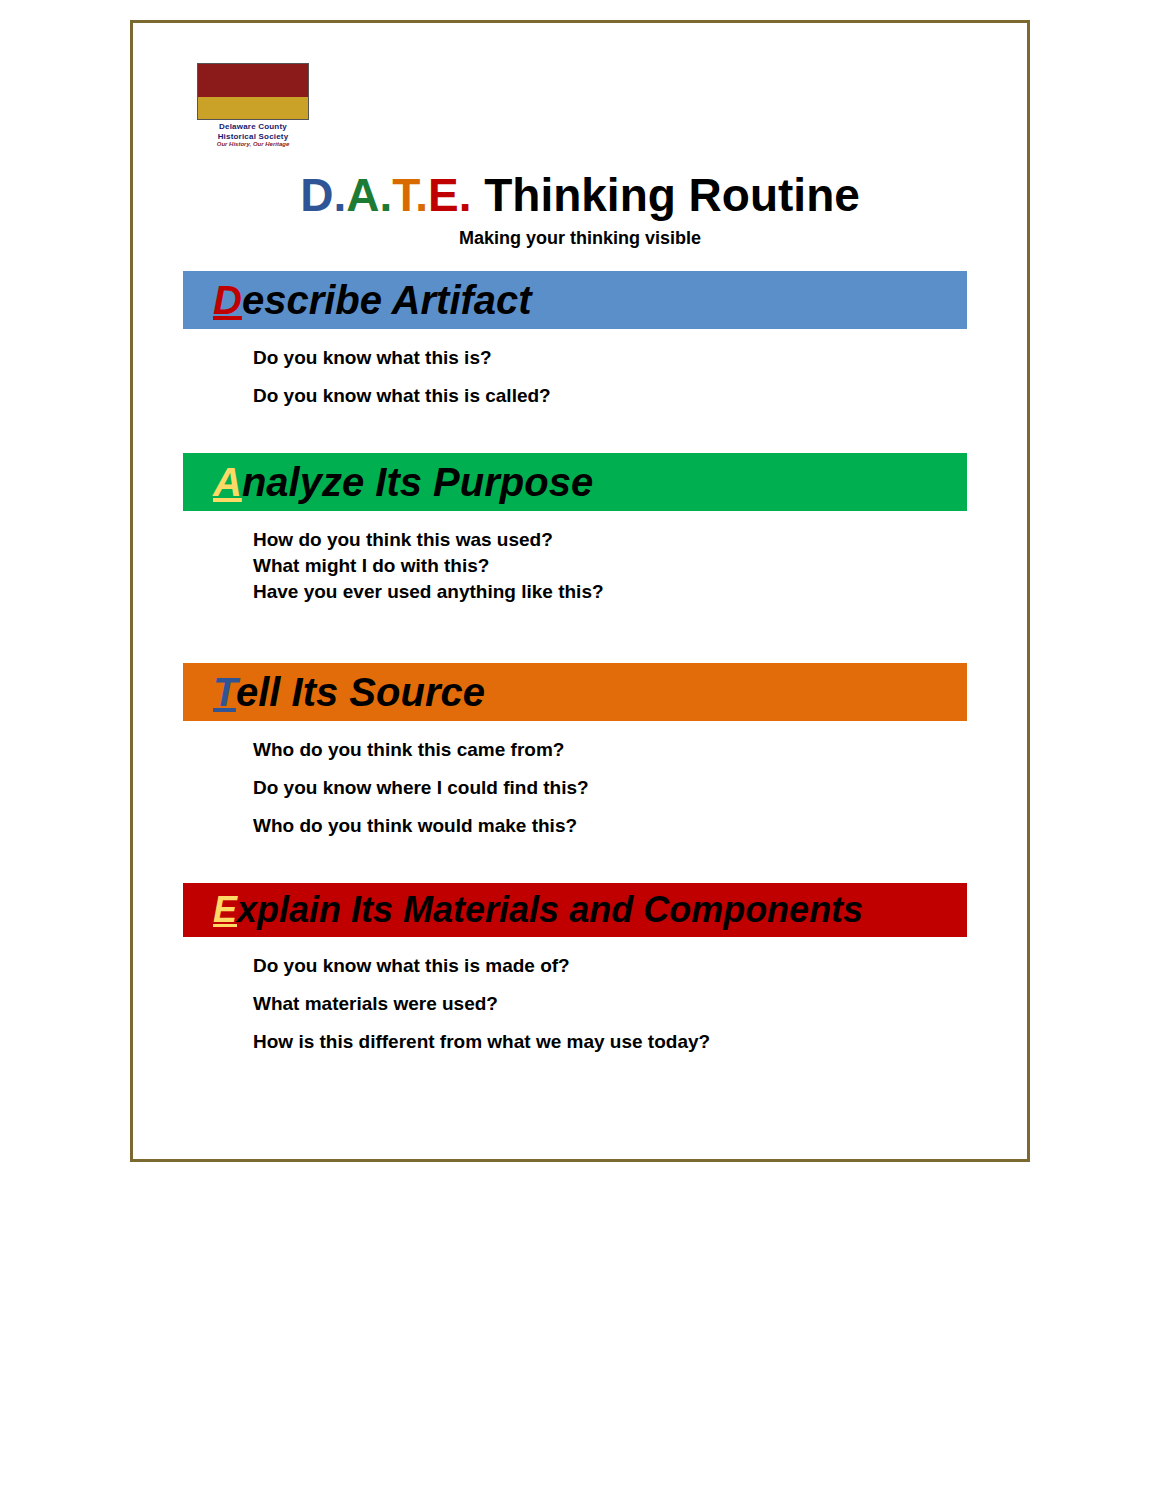Delaware County
Historical Society
Our History, Our Heritage
D. A. T. E. Thinking Routine
Making your thinking visible
Describe Artifact
Do you know what this is?
Do you know what this is called?
Analyze Its Purpose
How do you think this was used?
What might I do with this?
Have you ever used anything like this?
Tell Its Source
Who do you think this came from?
Do you know where I could find this?
Who do you think would make this?
Explain Its Materials and Components
Do you know what this is made of?
What materials were used?
How is this different from what we may use today?